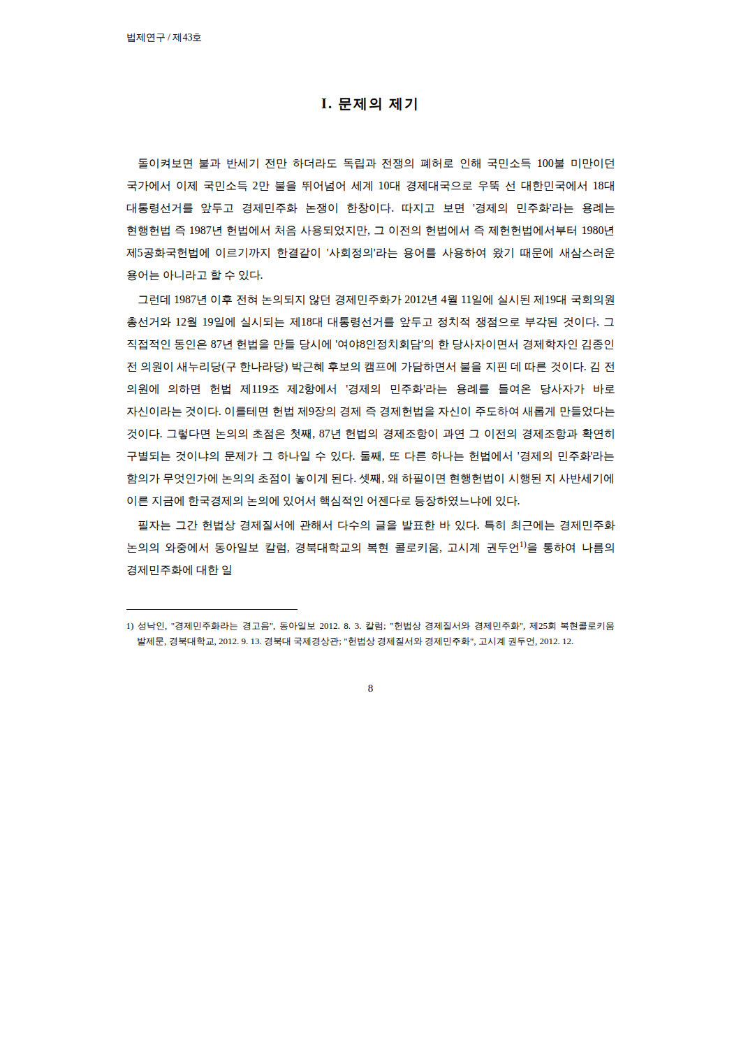법제연구 / 제43호
I. 문제의 제기
돌이켜보면 불과 반세기 전만 하더라도 독립과 전쟁의 폐허로 인해 국민소득 100불 미만이던 국가에서 이제 국민소득 2만 불을 뛰어넘어 세계 10대 경제대국으로 우뚝 선 대한민국에서 18대 대통령선거를 앞두고 경제민주화 논쟁이 한창이다. 따지고 보면 '경제의 민주화'라는 용례는 현행헌법 즉 1987년 헌법에서 처음 사용되었지만, 그 이전의 헌법에서 즉 제헌헌법에서부터 1980년 제5공화국헌법에 이르기까지 한결같이 '사회정의'라는 용어를 사용하여 왔기 때문에 새삼스러운 용어는 아니라고 할 수 있다.
그런데 1987년 이후 전혀 논의되지 않던 경제민주화가 2012년 4월 11일에 실시된 제19대 국회의원 총선거와 12월 19일에 실시되는 제18대 대통령선거를 앞두고 정치적 쟁점으로 부각된 것이다. 그 직접적인 동인은 87년 헌법을 만들 당시에 '여야8인정치회담'의 한 당사자이면서 경제학자인 김종인 전 의원이 새누리당(구 한나라당) 박근혜 후보의 캠프에 가담하면서 불을 지핀 데 따른 것이다. 김 전 의원에 의하면 헌법 제119조 제2항에서 '경제의 민주화'라는 용례를 들여온 당사자가 바로 자신이라는 것이다. 이를테면 헌법 제9장의 경제 즉 경제헌법을 자신이 주도하여 새롭게 만들었다는 것이다. 그렇다면 논의의 초점은 첫째, 87년 헌법의 경제조항이 과연 그 이전의 경제조항과 확연히 구별되는 것이냐의 문제가 그 하나일 수 있다. 둘째, 또 다른 하나는 헌법에서 '경제의 민주화'라는 함의가 무엇인가에 논의의 초점이 놓이게 된다. 셋째, 왜 하필이면 현행헌법이 시행된 지 사반세기에 이른 지금에 한국경제의 논의에 있어서 핵심적인 어젠다로 등장하였느냐에 있다.
필자는 그간 헌법상 경제질서에 관해서 다수의 글을 발표한 바 있다. 특히 최근에는 경제민주화 논의의 와중에서 동아일보 칼럼, 경북대학교의 복현 콜로키움, 고시계 권두언1)을 통하여 나름의 경제민주화에 대한 일
1) 성낙인, "경제민주화라는 경고음", 동아일보 2012. 8. 3. 칼럼; "헌법상 경제질서와 경제민주화", 제25회 복현콜로키움 발제문, 경북대학교, 2012. 9. 13. 경북대 국제경상관; "헌법상 경제질서와 경제민주화", 고시계 권두언, 2012. 12.
8